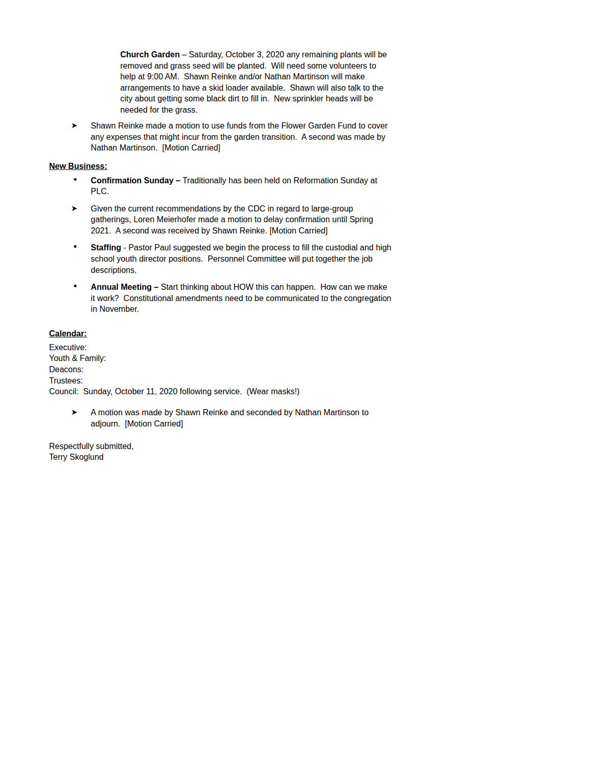Church Garden – Saturday, October 3, 2020 any remaining plants will be removed and grass seed will be planted. Will need some volunteers to help at 9:00 AM. Shawn Reinke and/or Nathan Martinson will make arrangements to have a skid loader available. Shawn will also talk to the city about getting some black dirt to fill in. New sprinkler heads will be needed for the grass.
Shawn Reinke made a motion to use funds from the Flower Garden Fund to cover any expenses that might incur from the garden transition. A second was made by Nathan Martinson. [Motion Carried]
New Business:
Confirmation Sunday – Traditionally has been held on Reformation Sunday at PLC.
Given the current recommendations by the CDC in regard to large-group gatherings, Loren Meierhofer made a motion to delay confirmation until Spring 2021. A second was received by Shawn Reinke. [Motion Carried]
Staffing - Pastor Paul suggested we begin the process to fill the custodial and high school youth director positions. Personnel Committee will put together the job descriptions.
Annual Meeting – Start thinking about HOW this can happen. How can we make it work? Constitutional amendments need to be communicated to the congregation in November.
Calendar:
Executive:
Youth & Family:
Deacons:
Trustees:
Council: Sunday, October 11, 2020 following service. (Wear masks!)
A motion was made by Shawn Reinke and seconded by Nathan Martinson to adjourn. [Motion Carried]
Respectfully submitted,
Terry Skoglund